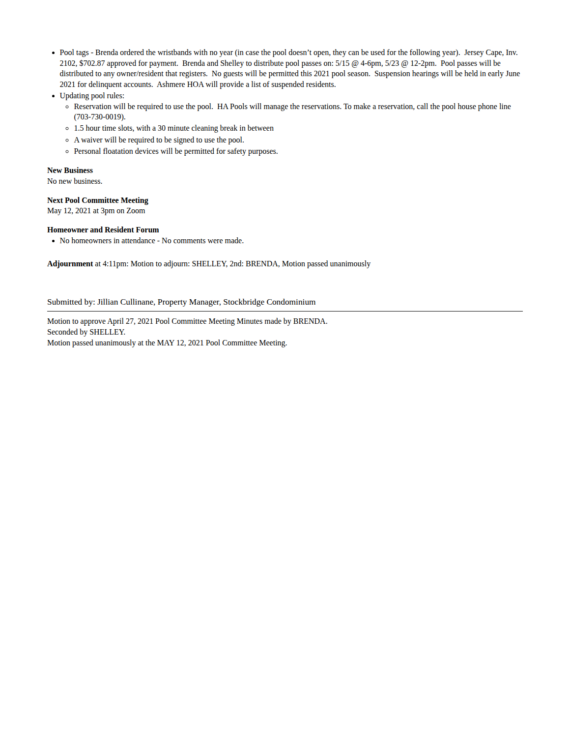Pool tags - Brenda ordered the wristbands with no year (in case the pool doesn’t open, they can be used for the following year). Jersey Cape, Inv. 2102, $702.87 approved for payment. Brenda and Shelley to distribute pool passes on: 5/15 @ 4-6pm, 5/23 @ 12-2pm. Pool passes will be distributed to any owner/resident that registers. No guests will be permitted this 2021 pool season. Suspension hearings will be held in early June 2021 for delinquent accounts. Ashmere HOA will provide a list of suspended residents.
Updating pool rules:
Reservation will be required to use the pool. HA Pools will manage the reservations. To make a reservation, call the pool house phone line (703-730-0019).
1.5 hour time slots, with a 30 minute cleaning break in between
A waiver will be required to be signed to use the pool.
Personal floatation devices will be permitted for safety purposes.
New Business
No new business.
Next Pool Committee Meeting
May 12, 2021 at 3pm on Zoom
Homeowner and Resident Forum
No homeowners in attendance - No comments were made.
Adjournment at 4:11pm: Motion to adjourn: SHELLEY, 2nd: BRENDA, Motion passed unanimously
Submitted by: Jillian Cullinane, Property Manager, Stockbridge Condominium
Motion to approve April 27, 2021 Pool Committee Meeting Minutes made by BRENDA.
Seconded by SHELLEY.
Motion passed unanimously at the MAY 12, 2021 Pool Committee Meeting.